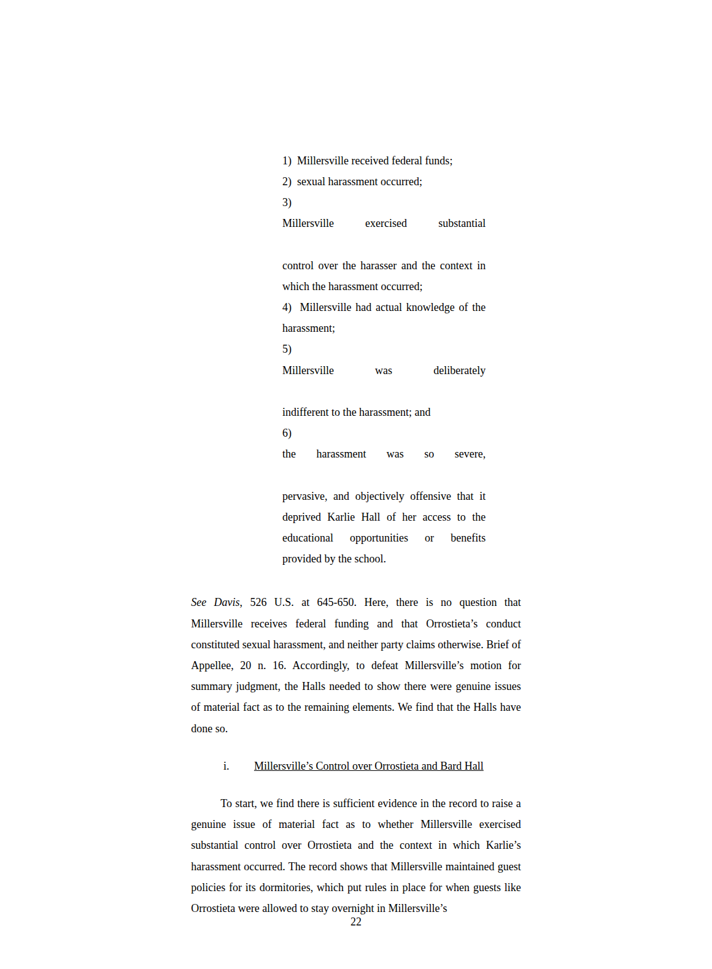1) Millersville received federal funds;
2) sexual harassment occurred;
3) Millersville exercised substantial control over the harasser and the context in which the harassment occurred;
4) Millersville had actual knowledge of the harassment;
5) Millersville was deliberately indifferent to the harassment; and
6) the harassment was so severe, pervasive, and objectively offensive that it deprived Karlie Hall of her access to the educational opportunities or benefits provided by the school.
See Davis, 526 U.S. at 645-650. Here, there is no question that Millersville receives federal funding and that Orrostieta’s conduct constituted sexual harassment, and neither party claims otherwise. Brief of Appellee, 20 n. 16. Accordingly, to defeat Millersville’s motion for summary judgment, the Halls needed to show there were genuine issues of material fact as to the remaining elements. We find that the Halls have done so.
i. Millersville’s Control over Orrostieta and Bard Hall
To start, we find there is sufficient evidence in the record to raise a genuine issue of material fact as to whether Millersville exercised substantial control over Orrostieta and the context in which Karlie’s harassment occurred. The record shows that Millersville maintained guest policies for its dormitories, which put rules in place for when guests like Orrostieta were allowed to stay overnight in Millersville’s
22